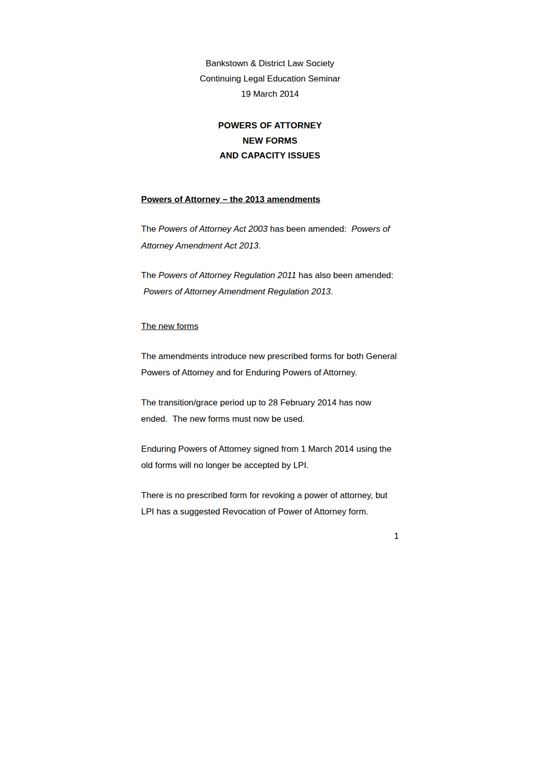Bankstown & District Law Society
Continuing Legal Education Seminar
19 March 2014
POWERS OF ATTORNEY NEW FORMS AND CAPACITY ISSUES
Powers of Attorney – the 2013 amendments
The Powers of Attorney Act 2003 has been amended: Powers of Attorney Amendment Act 2013.
The Powers of Attorney Regulation 2011 has also been amended: Powers of Attorney Amendment Regulation 2013.
The new forms
The amendments introduce new prescribed forms for both General Powers of Attorney and for Enduring Powers of Attorney.
The transition/grace period up to 28 February 2014 has now ended. The new forms must now be used.
Enduring Powers of Attorney signed from 1 March 2014 using the old forms will no longer be accepted by LPI.
There is no prescribed form for revoking a power of attorney, but LPI has a suggested Revocation of Power of Attorney form.
1